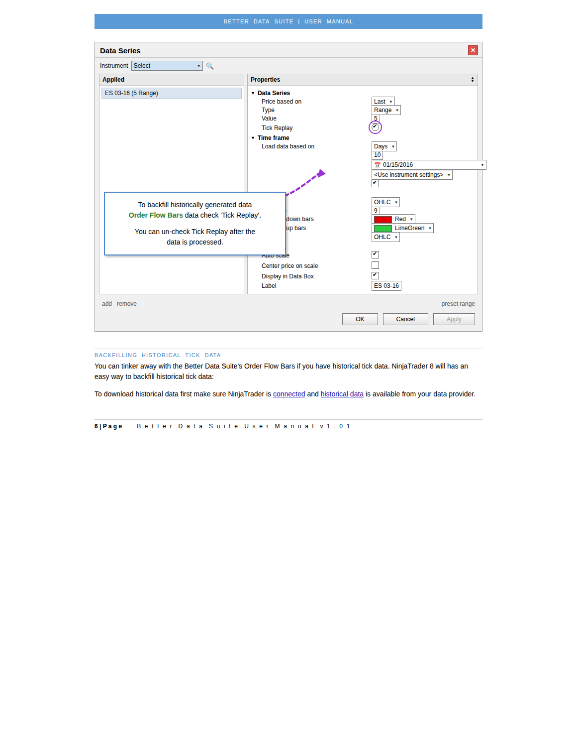BETTER DATA SUITE | USER MANUAL
Data Series ✕
Instrument
Select
🔍
Applied
ES 03-16 (5 Range)
Properties ▲▼
▼Data Series
Price based on Last
Type Range
Value 5
Tick Replay
▼Time frame
Load data based on Days
10
📅01/15/2016
<Use instrument settings>
OHLC
Bar width 9
Color for down bars Red
Color for up bars LimeGreen
Mode OHLC
▼Visual
Auto scale
Center price on scale
Display in Data Box
Label ES 03-16
add remove preset range
OK Cancel Apply
To backfill historically generated data
Order Flow Bars data check 'Tick Replay'.
You can un-check Tick Replay after the
data is processed.
BACKFILLING HISTORICAL TICK DATA
You can tinker away with the Better Data Suite's Order Flow Bars if you have historical tick data. NinjaTrader 8 will has an easy way to backfill historical tick data:
To download historical data first make sure NinjaTrader is connected and historical data is available from your data provider.
6 | P a g e B e t t e r D a t a S u i t e U s e r M a n u a l v 1 . 0 1